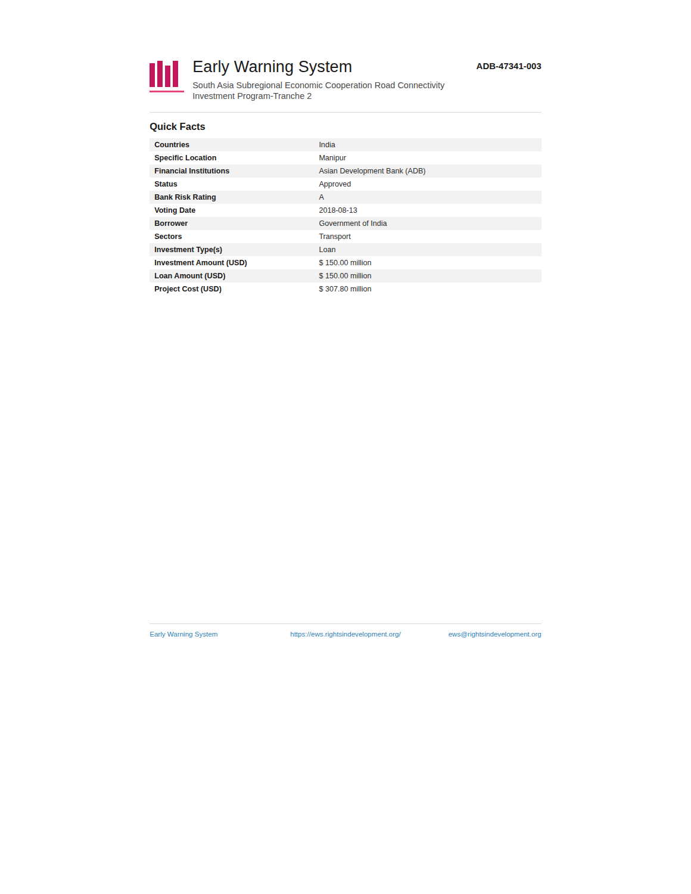Early Warning System
South Asia Subregional Economic Cooperation Road Connectivity Investment Program-Tranche 2
ADB-47341-003
Quick Facts
| Countries | India |
| Specific Location | Manipur |
| Financial Institutions | Asian Development Bank (ADB) |
| Status | Approved |
| Bank Risk Rating | A |
| Voting Date | 2018-08-13 |
| Borrower | Government of India |
| Sectors | Transport |
| Investment Type(s) | Loan |
| Investment Amount (USD) | $ 150.00 million |
| Loan Amount (USD) | $ 150.00 million |
| Project Cost (USD) | $ 307.80 million |
Early Warning System
https://ews.rightsindevelopment.org/
ews@rightsindevelopment.org